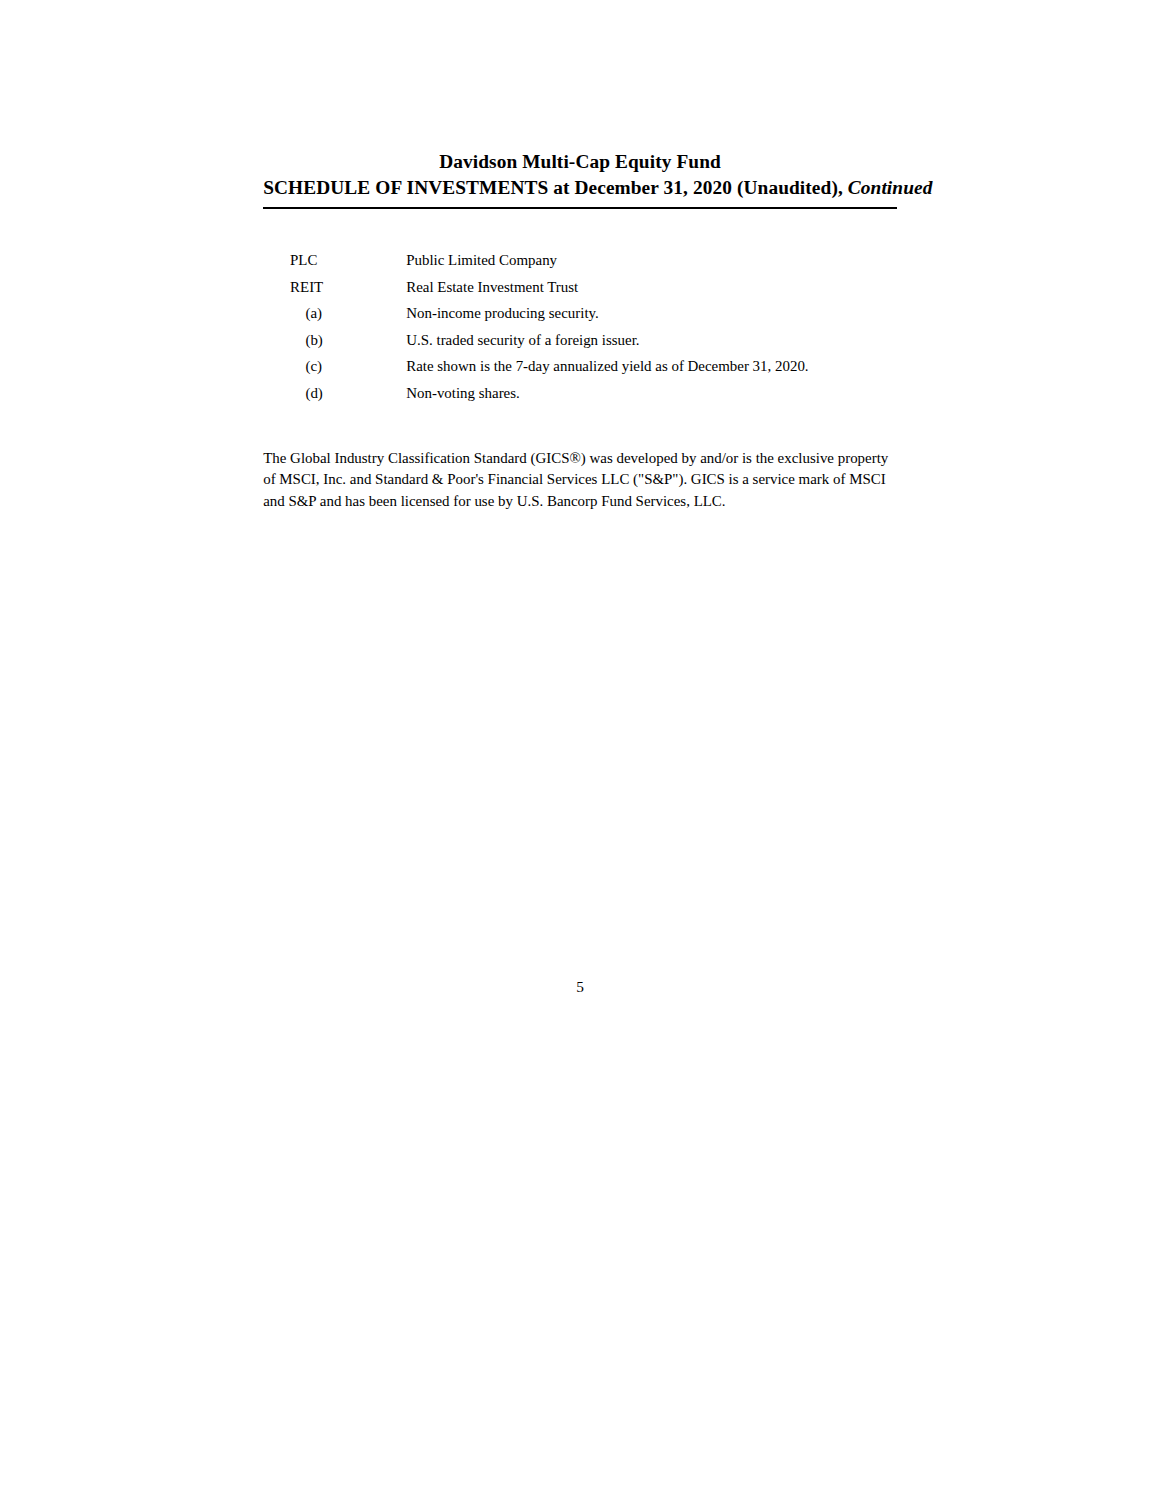Davidson Multi-Cap Equity Fund
SCHEDULE OF INVESTMENTS at December 31, 2020 (Unaudited), Continued
| PLC | Public Limited Company |
| REIT | Real Estate Investment Trust |
| (a) | Non-income producing security. |
| (b) | U.S. traded security of a foreign issuer. |
| (c) | Rate shown is the 7-day annualized yield as of December 31, 2020. |
| (d) | Non-voting shares. |
The Global Industry Classification Standard (GICS®) was developed by and/or is the exclusive property of MSCI, Inc. and Standard & Poor's Financial Services LLC ("S&P"). GICS is a service mark of MSCI and S&P and has been licensed for use by U.S. Bancorp Fund Services, LLC.
5